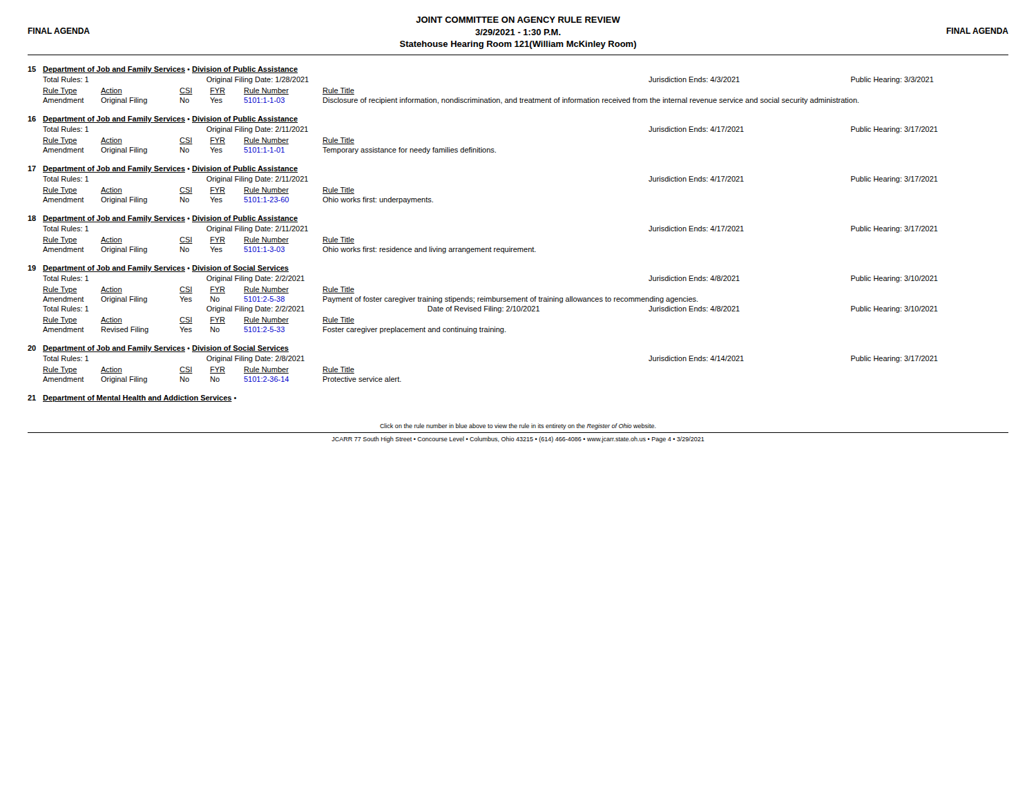FINAL AGENDA
FINAL AGENDA
JOINT COMMITTEE ON AGENCY RULE REVIEW
3/29/2021 - 1:30 P.M.
Statehouse Hearing Room 121(William McKinley Room)
15 Department of Job and Family Services • Division of Public Assistance
| Total Rules: 1 | Original Filing Date: 1/28/2021 | | Jurisdiction Ends: 4/3/2021 | Public Hearing: 3/3/2021 |
| Rule Type | Action | CSI | FYR | Rule Number | Rule Title |
| --- | --- | --- | --- | --- | --- |
| Amendment | Original Filing | No | Yes | 5101:1-1-03 | Disclosure of recipient information, nondiscrimination, and treatment of information received from the internal revenue service and social security administration. |
16 Department of Job and Family Services • Division of Public Assistance
| Total Rules: 1 | Original Filing Date: 2/11/2021 | | Jurisdiction Ends: 4/17/2021 | Public Hearing: 3/17/2021 |
| Rule Type | Action | CSI | FYR | Rule Number | Rule Title |
| --- | --- | --- | --- | --- | --- |
| Amendment | Original Filing | No | Yes | 5101:1-1-01 | Temporary assistance for needy families definitions. |
17 Department of Job and Family Services • Division of Public Assistance
| Total Rules: 1 | Original Filing Date: 2/11/2021 | | Jurisdiction Ends: 4/17/2021 | Public Hearing: 3/17/2021 |
| Rule Type | Action | CSI | FYR | Rule Number | Rule Title |
| --- | --- | --- | --- | --- | --- |
| Amendment | Original Filing | No | Yes | 5101:1-23-60 | Ohio works first: underpayments. |
18 Department of Job and Family Services • Division of Public Assistance
| Total Rules: 1 | Original Filing Date: 2/11/2021 | | Jurisdiction Ends: 4/17/2021 | Public Hearing: 3/17/2021 |
| Rule Type | Action | CSI | FYR | Rule Number | Rule Title |
| --- | --- | --- | --- | --- | --- |
| Amendment | Original Filing | No | Yes | 5101:1-3-03 | Ohio works first: residence and living arrangement requirement. |
19 Department of Job and Family Services • Division of Social Services
| Total Rules: 1 | Original Filing Date: 2/2/2021 | | Jurisdiction Ends: 4/8/2021 | Public Hearing: 3/10/2021 |
| Rule Type | Action | CSI | FYR | Rule Number | Rule Title |
| --- | --- | --- | --- | --- | --- |
| Amendment | Original Filing | Yes | No | 5101:2-5-38 | Payment of foster caregiver training stipends; reimbursement of training allowances to recommending agencies. |
| Total Rules: 1 | Original Filing Date: 2/2/2021 | Date of Revised Filing: 2/10/2021 | Jurisdiction Ends: 4/8/2021 | Public Hearing: 3/10/2021 |
| Rule Type | Action | CSI | FYR | Rule Number | Rule Title |
| --- | --- | --- | --- | --- | --- |
| Amendment | Revised Filing | Yes | No | 5101:2-5-33 | Foster caregiver preplacement and continuing training. |
20 Department of Job and Family Services • Division of Social Services
| Total Rules: 1 | Original Filing Date: 2/8/2021 | | Jurisdiction Ends: 4/14/2021 | Public Hearing: 3/17/2021 |
| Rule Type | Action | CSI | FYR | Rule Number | Rule Title |
| --- | --- | --- | --- | --- | --- |
| Amendment | Original Filing | No | No | 5101:2-36-14 | Protective service alert. |
21 Department of Mental Health and Addiction Services •
Click on the rule number in blue above to view the rule in its entirety on the Register of Ohio website.
JCARR 77 South High Street • Concourse Level • Columbus, Ohio 43215 • (614) 466-4086 • www.jcarr.state.oh.us • Page 4 • 3/29/2021